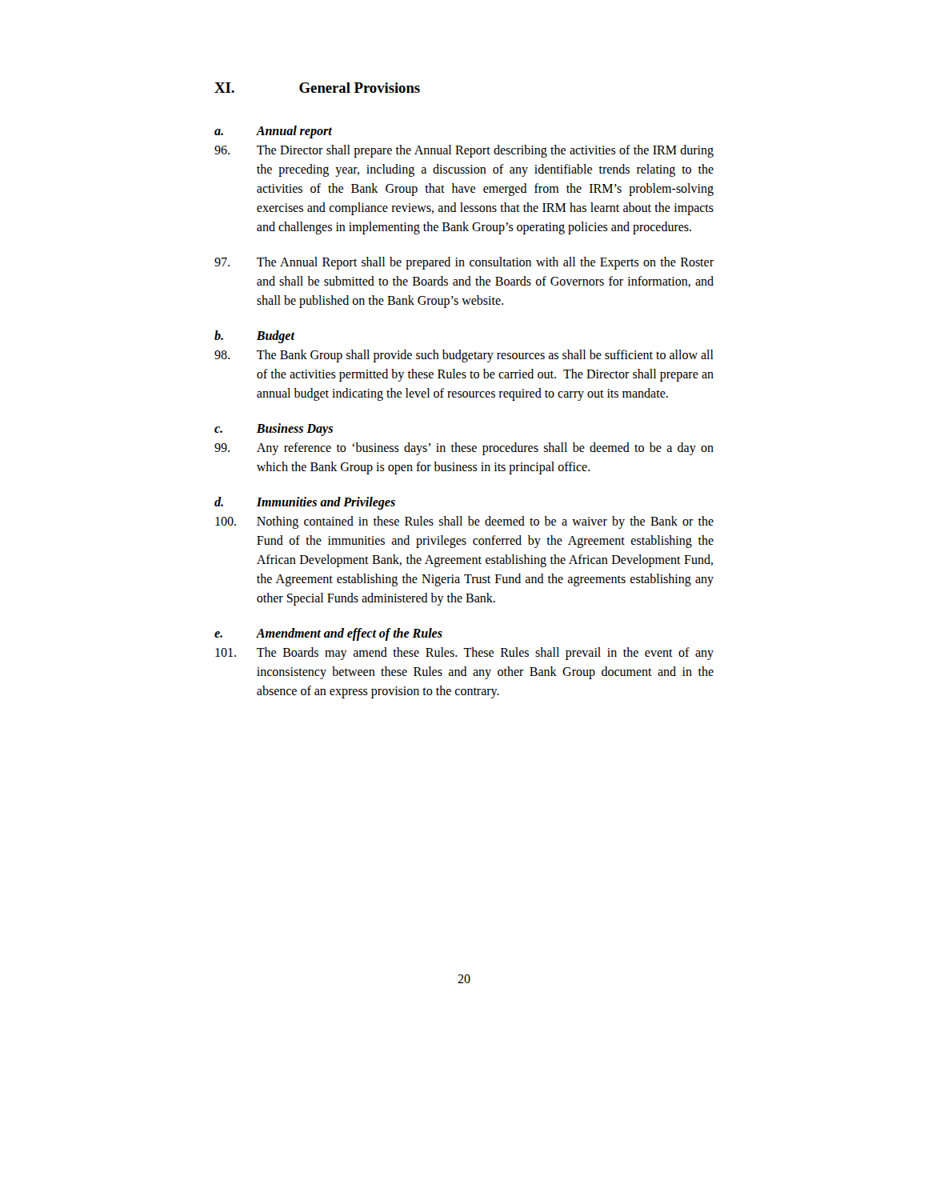XI. General Provisions
a. Annual report
96.
The Director shall prepare the Annual Report describing the activities of the IRM during the preceding year, including a discussion of any identifiable trends relating to the activities of the Bank Group that have emerged from the IRM’s problem-solving exercises and compliance reviews, and lessons that the IRM has learnt about the impacts and challenges in implementing the Bank Group’s operating policies and procedures.
97.
The Annual Report shall be prepared in consultation with all the Experts on the Roster and shall be submitted to the Boards and the Boards of Governors for information, and shall be published on the Bank Group’s website.
b. Budget
98.
The Bank Group shall provide such budgetary resources as shall be sufficient to allow all of the activities permitted by these Rules to be carried out. The Director shall prepare an annual budget indicating the level of resources required to carry out its mandate.
c. Business Days
99.
Any reference to ‘business days’ in these procedures shall be deemed to be a day on which the Bank Group is open for business in its principal office.
d. Immunities and Privileges
100.
Nothing contained in these Rules shall be deemed to be a waiver by the Bank or the Fund of the immunities and privileges conferred by the Agreement establishing the African Development Bank, the Agreement establishing the African Development Fund, the Agreement establishing the Nigeria Trust Fund and the agreements establishing any other Special Funds administered by the Bank.
e. Amendment and effect of the Rules
101.
The Boards may amend these Rules. These Rules shall prevail in the event of any inconsistency between these Rules and any other Bank Group document and in the absence of an express provision to the contrary.
20